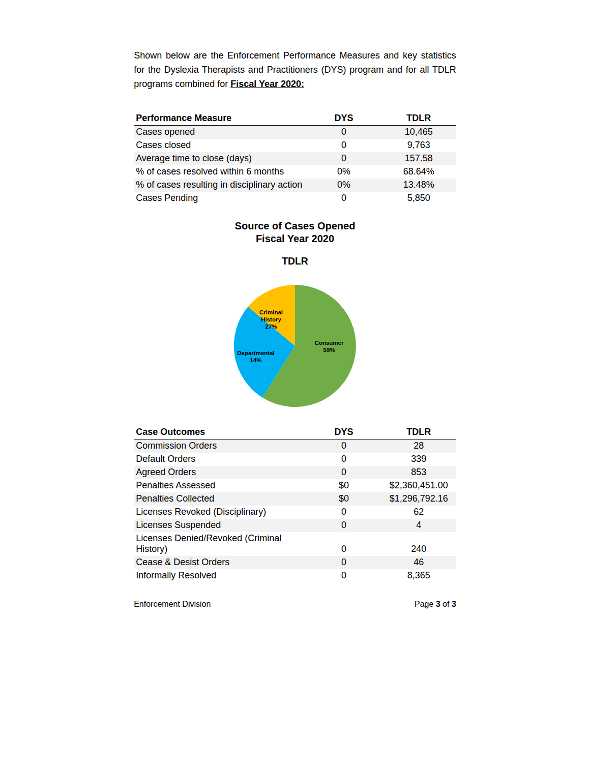Shown below are the Enforcement Performance Measures and key statistics for the Dyslexia Therapists and Practitioners (DYS) program and for all TDLR programs combined for Fiscal Year 2020:
| Performance Measure | DYS | TDLR |
| --- | --- | --- |
| Cases opened | 0 | 10,465 |
| Cases closed | 0 | 9,763 |
| Average time to close (days) | 0 | 157.58 |
| % of cases resolved within 6 months | 0% | 68.64% |
| % of cases resulting in disciplinary action | 0% | 13.48% |
| Cases Pending | 0 | 5,850 |
Source of Cases Opened
Fiscal Year 2020
TDLR
Pie centered at (165,150) radius 120. Start at 12 o'clock, clockwise. Consumer 59% -> 212.4deg ; Criminal History 27% -> 97.2deg ; Departmental 14% -> 50.4deg Consumer 59% Criminal History 27% Departmental 14%
| Case Outcomes | DYS | TDLR |
| --- | --- | --- |
| Commission Orders | 0 | 28 |
| Default Orders | 0 | 339 |
| Agreed Orders | 0 | 853 |
| Penalties Assessed | $0 | $2,360,451.00 |
| Penalties Collected | $0 | $1,296,792.16 |
| Licenses Revoked (Disciplinary) | 0 | 62 |
| Licenses Suspended | 0 | 4 |
| Licenses Denied/Revoked (Criminal History) | 0 | 240 |
| Cease & Desist Orders | 0 | 46 |
| Informally Resolved | 0 | 8,365 |
Enforcement Division
Page 3 of 3